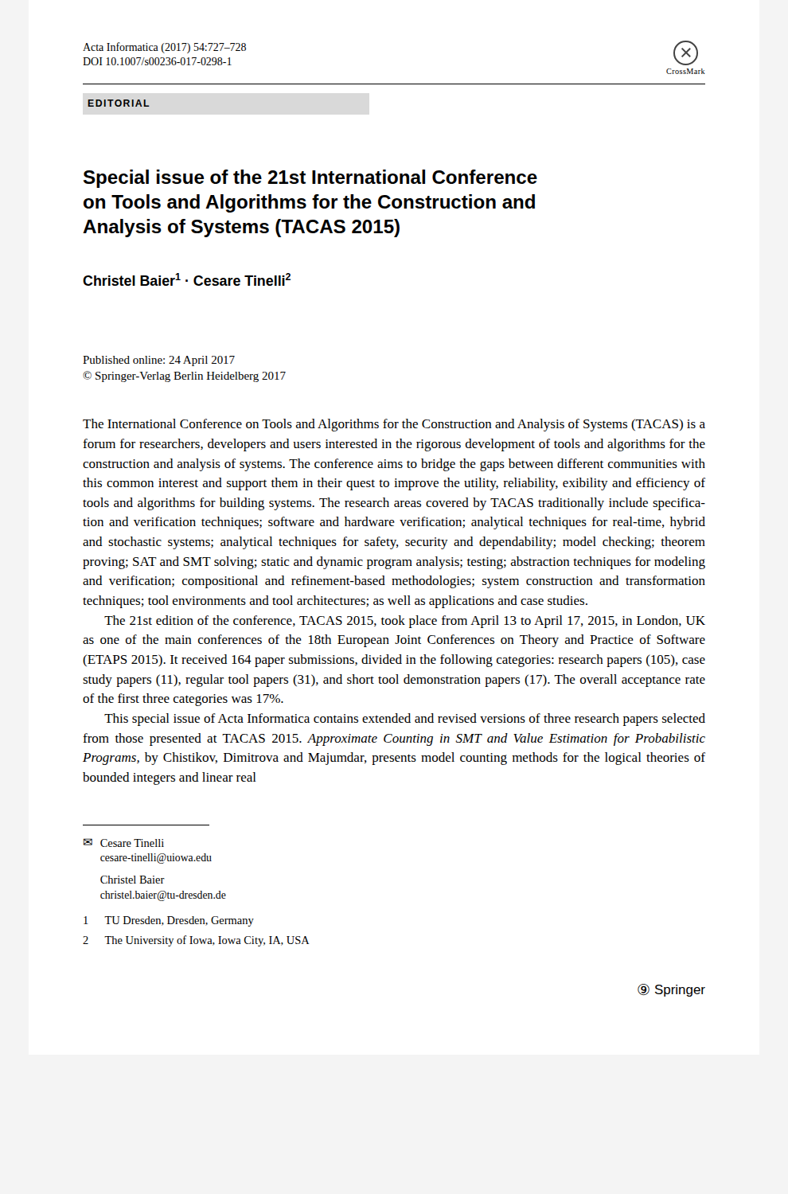Acta Informatica (2017) 54:727–728
DOI 10.1007/s00236-017-0298-1
CrossMark
EDITORIAL
Special issue of the 21st International Conference
on Tools and Algorithms for the Construction and
Analysis of Systems (TACAS 2015)
Christel Baier1 · Cesare Tinelli2
Published online: 24 April 2017
© Springer-Verlag Berlin Heidelberg 2017
The International Conference on Tools and Algorithms for the Construction and Analysis of Systems (TACAS) is a forum for researchers, developers and users interested in the rigorous development of tools and algorithms for the construction and analysis of systems. The conference aims to bridge the gaps between different communities with this common interest and support them in their quest to improve the utility, reliability, exibility and efficiency of tools and algorithms for building systems. The research areas covered by TACAS traditionally include specification and verification techniques; software and hardware verification; analytical techniques for real-time, hybrid and stochastic systems; analytical techniques for safety, security and dependability; model checking; theorem proving; SAT and SMT solving; static and dynamic program analysis; testing; abstraction techniques for modeling and verification; compositional and refinement-based methodologies; system construction and transformation techniques; tool environments and tool architectures; as well as applications and case studies.
The 21st edition of the conference, TACAS 2015, took place from April 13 to April 17, 2015, in London, UK as one of the main conferences of the 18th European Joint Conferences on Theory and Practice of Software (ETAPS 2015). It received 164 paper submissions, divided in the following categories: research papers (105), case study papers (11), regular tool papers (31), and short tool demonstration papers (17). The overall acceptance rate of the first three categories was 17%.
This special issue of Acta Informatica contains extended and revised versions of three research papers selected from those presented at TACAS 2015. Approximate Counting in SMT and Value Estimation for Probabilistic Programs, by Chistikov, Dimitrova and Majumdar, presents model counting methods for the logical theories of bounded integers and linear real
✉
Cesare Tinelli
cesare-tinelli@uiowa.edu
Christel Baier
christel.baier@tu-dresden.de
1
TU Dresden, Dresden, Germany
2
The University of Iowa, Iowa City, IA, USA
Springer